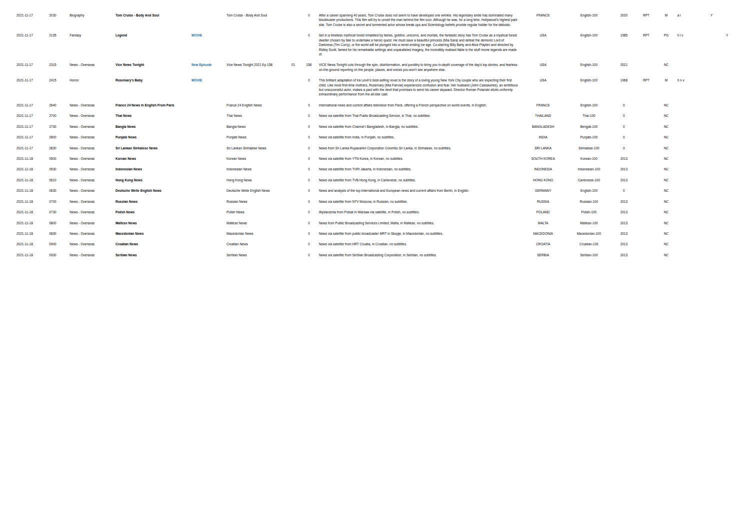| 2021-11-17 | 2030 | Biography | Tom Cruise - Body And Soul | | Tom Cruise - Body And Soul | | 0 | After a career spanning 40 years, Tom Cruise does not seem to have developed one wrinkle. His legendary smile has dominated many blockbuster productions. This film will try to unveil the man behind the film icon. Although he was, for a long time, Hollywood's highest paid star, Tom Cruise is also a secret and tormented actor whose break-ups and Scientology beliefs provide regular fodder for the tabloids. | FRANCE | English-100 | 2020 | RPT | M | a l | Y | |
| 2021-11-17 | 2135 | Fantasy | Legend | MOVIE | | | 0 | Set in a timeless mythical forest inhabited by fairies, goblins, unicorns, and mortals, the fantastic story has Tom Cruise as a mystical forest dweller chosen by fate to undertake a heroic quest. He must save a beautiful princess (Mia Sara) and defeat the demonic Lord of Darkness (Tim Curry), or the world will be plunged into a never-ending ice age. Co-starring Billy Barty and Alice Playten and directed by Ridley Scott, famed for his remarkable settings and unparalleled imagery, the incredibly realised fable is the stuff movie legends are made of. | USA | English-100 | 1985 | RPT | PG | h l v | | Y |
| 2021-11-17 | 2315 | News - Overseas | Vice News Tonight | New Episode | Vice News Tonight 2021 Ep 158 | 01 | 158 | VICE News Tonight cuts through the spin, disinformation, and punditry to bring you in-depth coverage of the day's top stories, and fearless on-the-ground reporting on the people, places, and voices you won't see anywhere else. | USA | English-100 | 2021 | | NC | | | |
| 2021-11-17 | 2415 | Horror | Rosemary's Baby | MOVIE | | | 0 | This brilliant adaptation of Ira Levin's best-selling novel is the story of a loving young New York City couple who are expecting their first child. Like most first-time mothers, Rosemary (Mia Farrow) experiences confusion and fear. Her husband (John Cassavetes), an ambitious but unsuccessful actor, makes a pact with the devil that promises to send his career skyward. Director Roman Polanski elicits uniformly extraordinary performance from the all-star cast. | USA | English-100 | 1968 | RPT | M | h n v | | |
| 2021-11-17 | 2640 | News - Overseas | France 24 News In English From Paris | | France 24 English News | | 0 | International news and current affairs television from Paris, offering a French perspective on world events, in English. | FRANCE | English-100 | 0 | | NC | | | |
| 2021-11-17 | 2700 | News - Overseas | Thai News | | Thai News | | 0 | News via satellite from Thai Public Broadcasting Service, in Thai, no subtitles. | THAILAND | Thai-100 | 0 | | NC | | | |
| 2021-11-17 | 2730 | News - Overseas | Bangla News | | Bangla News | | 0 | News via satellite from Channel i Bangladesh, in Bangla, no subtitles. | BANGLADESH | Bengali-100 | 0 | | NC | | | |
| 2021-11-17 | 2800 | News - Overseas | Punjabi News | | Punjabi News | | 0 | News via satellite from India, in Punjabi, no subtitles. | INDIA | Punjabi-100 | 0 | | NC | | | |
| 2021-11-17 | 2830 | News - Overseas | Sri Lankan Sinhalese News | | Sri Lankan Sinhalese News | | 0 | News from Sri Lanka Rupavahini Corporation Colombo Sri Lanka, in Sinhalese, no subtitles. | SRI LANKA | Sinhalese-100 | 0 | | NC | | | |
| 2021-11-18 | 0500 | News - Overseas | Korean News | | Korean News | | 0 | News via satellite from YTN Korea, in Korean, no subtitles. | SOUTH KOREA | Korean-100 | 2013 | | NC | | | |
| 2021-11-18 | 0530 | News - Overseas | Indonesian News | | Indonesian News | | 0 | News via satellite from TVRI Jakarta, in Indonesian, no subtitles. | INDONESIA | Indonesian-100 | 2013 | | NC | | | |
| 2021-11-18 | 0610 | News - Overseas | Hong Kong News | | Hong Kong News | | 0 | News via satellite from TVB Hong Kong, in Cantonese, no subtitles. | HONG KONG | Cantonese-100 | 2013 | | NC | | | |
| 2021-11-18 | 0630 | News - Overseas | Deutsche Welle English News | | Deutsche Welle English News | | 0 | News and analysis of the top international and European news and current affairs from Berlin, in English. | GERMANY | English-100 | 0 | | NC | | | |
| 2021-11-18 | 0700 | News - Overseas | Russian News | | Russian News | | 0 | News via satellite from NTV Moscow, in Russian, no subtitles. | RUSSIA | Russian-100 | 2013 | | NC | | | |
| 2021-11-18 | 0730 | News - Overseas | Polish News | | Polish News | | 0 | Wydarzenia from Polsat in Warsaw via satellite, in Polish, no subtitles. | POLAND | Polish-100 | 2013 | | NC | | | |
| 2021-11-18 | 0800 | News - Overseas | Maltese News | | Maltese News | | 0 | News from Public Broadcasting Services Limited, Malta, in Maltese, no subtitles. | MALTA | Maltese-100 | 2013 | | NC | | | |
| 2021-11-18 | 0830 | News - Overseas | Macedonian News | | Macedonian News | | 0 | News via satellite from public broadcaster MRT in Skopje, in Macedonian, no subtitles. | MACEDONIA | Macedonian-100 | 2013 | | NC | | | |
| 2021-11-18 | 0900 | News - Overseas | Croatian News | | Croatian News | | 0 | News via satellite from HRT Croatia, in Croatian, no subtitles. | CROATIA | Croatian-100 | 2013 | | NC | | | |
| 2021-11-18 | 0930 | News - Overseas | Serbian News | | Serbian News | | 0 | News via satellite from Serbian Broadcasting Corporation, in Serbian, no subtitles. | SERBIA | Serbian-100 | 2013 | | NC | | | |